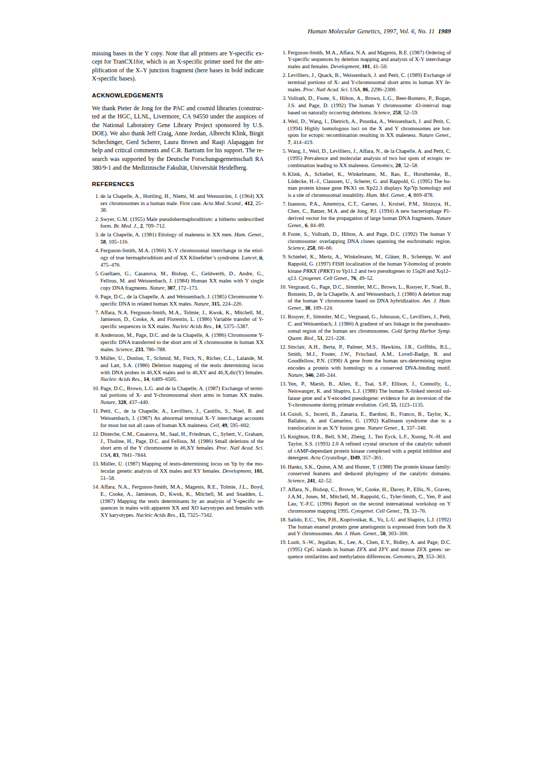Human Molecular Genetics, 1997, Vol. 6, No. 11 1989
missing bases in the Y copy. Note that all primers are Y-specific except for TranCX1for, which is an X-specific primer used for the amplification of the X–Y junction fragment (here bases in bold indicate X-specific bases).
Acknowledgements
We thank Pieter de Jong for the PAC and cosmid libraries (constructed at the HGC, LLNL, Livermore, CA 94550 under the auspices of the National Laboratory Gene Library Project sponsored by U.S. DOE). We also thank Jeff Craig, Anne Jordan, Albrecht Klink, Birgit Schechinger, Gerd Scherer, Laura Brown and Raaji Alapaggan for help and critical comments and C.R. Bartram for his support. The research was supported by the Deutsche Forschungsgemeinschaft RA 380/9-1 and the Medizinische Fakultät, Universität Heidelberg.
References
de la Chapelle, A., Hortling, H., Niemi, M. and Wennström, J. (1964) XX sex chromosomes in a human male. First case. Acta Med. Scand., 412, 25–38.
Swyer, G.M. (1955) Male pseudohermaphroditism: a hitherto undescribed form. Br. Med. J., 2, 709–712.
de la Chapelle, A. (1981) Etiology of maleness in XX men. Hum. Genet., 58, 105–116.
Ferguson-Smith, M.A. (1966) X–Y chromosomal interchange in the etiology of true hermaphroditism and of XX Klinefelter’s syndrome. Lancet, ii, 475–476.
Guellaen, G., Casanova, M., Bishop, C., Geldwerth, D., Andre, G., Fellous, M. and Weissenbach, J. (1984) Human XX males with Y single copy DNA fragments. Nature, 307, 172–173.
Page, D.C., de la Chapelle, A. and Weissenbach, J. (1985) Chromosome Y-specific DNA in related human XX males. Nature, 315, 224–226.
Affara, N.A. Ferguson-Smith, M.A., Tolmie, J., Kwok, K., Mitchell, M., Jamieson, D., Cooke, A. and Florentin, L. (1986) Variable transfer of Y-specific sequences in XX males. Nucleic Acids Res., 14, 5375–5387.
Andersson, M., Page, D.C. and de la Chapelle, A. (1986) Chromosome Y-specific DNA transferred to the short arm of X chromosome in human XX males. Science, 233, 786–788.
Müller, U., Donlon, T., Schmid, M., Fitch, N., Richer, C.L., Lalande, M. and Latt, S.A. (1986) Deletion mapping of the testis determining locus with DNA probes in 46,XX males and in 46,XY and 46,X,dic(Y) females. Nucleic Acids Res., 14, 6489–6505.
Page, D.C., Brown, L.G. and de la Chapelle, A. (1987) Exchange of terminal portions of X- and Y-chromosomal short arms in human XX males. Nature, 328, 437–440.
Petit, C., de la Chapelle, A., Levilliers, J., Castillo, S., Noel, B. and Weissenbach, J. (1987) An abnormal terminal X–Y interchange accounts for most but not all cases of human XX maleness. Cell, 49, 595–602.
Disteche, C.M., Casanova, M., Saal, H., Friedman, C., Sybert, V., Graham, J., Thuline, H., Page, D.C. and Fellous, M. (1986) Small deletions of the short arm of the Y chromosome in 46,XY females. Proc. Natl Acad. Sci. USA, 83, 7841–7844.
Müller, U. (1987) Mapping of testis-determining locus on Yp by the molecular genetic analysis of XX males and XY females. Development, 101, 51–58.
Affara, N.A., Ferguson-Smith, M.A., Magenis, R.E., Tolmie, J.L., Boyd, E., Cooke, A., Jamieson, D., Kwok, K., Mitchell, M. and Snadden, L. (1987) Mapping the testis determinants by an analysis of Y-specific sequences in males with apparent XX and XO karyotypes and females with XY karyotypes. Nucleic Acids Res., 15, 7325–7342.
Ferguson-Smith, M.A., Affara, N.A. and Magenis, R.E. (1987) Ordering of Y-specific sequences by deletion mapping and analysis of X-Y interchange males and females. Development, 101, 41–50.
Levilliers, J., Quack, B., Weissenbach, J. and Petit, C. (1989) Exchange of terminal portions of X- and Y-chromosomal short arms in human XY females. Proc. Natl Acad. Sci. USA, 86, 2296–2300.
Vollrath, D., Foote, S., Hilton, A., Brown, L.G., Beer-Romero, P., Bogan, J.S. and Page, D. (1992) The human Y chromosome: 43-interval map based on naturally occurring deletions. Science, 258, 52–59.
Weil, D., Wang, I., Dietrich, A., Poustka, A., Weissenbach, J. and Petit, C. (1994) Highly homologous loci on the X and Y chromosomes are hot-spots for ectopic recombination resulting in XX maleness. Nature Genet., 7, 414–419.
Wang, I., Weil, D., Levilliers, J., Affara, N., de la Chapelle, A. and Petit, C. (1995) Prevalence and molecular analysis of two hot spots of ectopic recombination leading to XX maleness. Genomics, 28, 52–58.
Klink, A., Schiebel, K., Winkelmann, M., Rao, E., Horsthemke, B., Lüdecke, H.-J., Claussen, U., Scherer, G. and Rappold, G. (1995) The human protein kinase gene PKX1 on Xp22.3 displays Xp/Yp homology and is a site of chromosomal instability. Hum. Mol. Genet., 4, 869–878.
Ioannou, P.A., Amemiya, C.T., Garnes, J., Kroisel, P.M., Shizuya, H., Chen, C., Batzer, M.A. and de Jong, P.J. (1994) A new bacteriophage P1-derived vector for the propagation of large human DNA fragments. Nature Genet., 6, 84–89.
Foote, S., Vollrath, D., Hilton, A. and Page, D.C. (1992) The human Y chromosome: overlapping DNA clones spanning the euchromatic region. Science, 258, 60–66.
Schiebel, K., Mertz, A., Winkelmann, M., Gläser, B., Schempp, W. and Rappold, G. (1997) FISH localization of the human Y-homolog of protein kinase PRKX (PRKY) to Yp11.2 and two pseudogenes to 15q26 and Xq12–q13. Cytogenet. Cell Genet., 76, 49–52.
Vergnaud, G., Page, D.C., Simmler, M.C., Brown, L., Rouyer, F., Noel, B., Botstein, D., de la Chapelle, A. and Weissenbach, J. (1986) A deletion map of the human Y chromosome based on DNA hybridization. Am. J. Hum. Genet., 38, 109–124.
Rouyer, F., Simmler, M.C., Vergnaud, G., Johnsson, C., Levilliers, J., Petit, C. and Weissenbach, J. (1986) A gradient of sex linkage in the pseudoautosomal region of the human sex chromosomes. Cold Spring Harbor Symp. Quant. Biol., 51, 221–228.
Sinclair, A.H., Berta, P., Palmer, M.S., Hawkins, J.R., Griffiths, B.L., Smith, M.J., Foster, J.W., Frischauf, A.M., Lovell-Badge, R. and Goodfellow, P.N. (1990) A gene from the human sex-determining region encodes a protein with homology to a conserved DNA-binding motif. Nature, 346, 240–244.
Yen, P., Marsh, B., Allen, E., Tsai, S.P., Ellison, J., Connolly, L., Neiswanger, K. and Shapiro, L.J. (1988) The human X-linked steroid sulfatase gene and a Y-encoded pseudogene: evidence for an inversion of the Y-chromosome during primate evolution. Cell, 55, 1123–1135.
Guioli, S., Incerti, B., Zanaria, E., Bardoni, B., Franco, B., Taylor, K., Ballabio, A. and Camarino, G. (1992) Kallmann syndrome due to a translocation in an X/Y fusion gene. Nature Genet., 1, 337–340.
Knighton, D.R., Bell, S.M., Zheng, J., Ten Eyck, L.F., Xuong, N.-H. and Taylor, S.S. (1993) 2.0 A refined crystal structure of the catalytic subunit of cAMP-dependant protein kinase complexed with a peptid inhibitor and detergent. Acta Crystallogr., D49, 357–361.
Hanks, S.K., Quinn, A.M. and Hunter, T. (1988) The protein kinase family: conserved features and deduced phylogeny of the catalytic domains. Science, 241, 42–52.
Affara, N., Bishop, C., Brown, W., Cooke, H., Davey, P., Ellis, N., Graves, J.A.M., Jones, M., Mitchell, M., Rappold, G., Tyler-Smith, C., Yen, P. and Lau, Y.-F.C. (1996) Report on the second international workshop on Y chromosome mapping 1995. Cytogenet. Cell Genet., 73, 33–76.
Salido, E.C., Yen, P.H., Koprivnikar, K., Yu, L-U. and Shapiro, L.J. (1992) The human enamel protein gene amelogenin is expressed from both the X and Y chromosomes. Am. J. Hum. Genet., 50, 303–306.
Luoh, S.-W., Jegalian, K., Lee, A., Chen, E.Y., Ridley, A. and Page, D.C. (1995) CpG islands in human ZFX and ZFY and mouse ZFX genes: sequence similarities and methylation differences. Genomics, 29, 353–363.